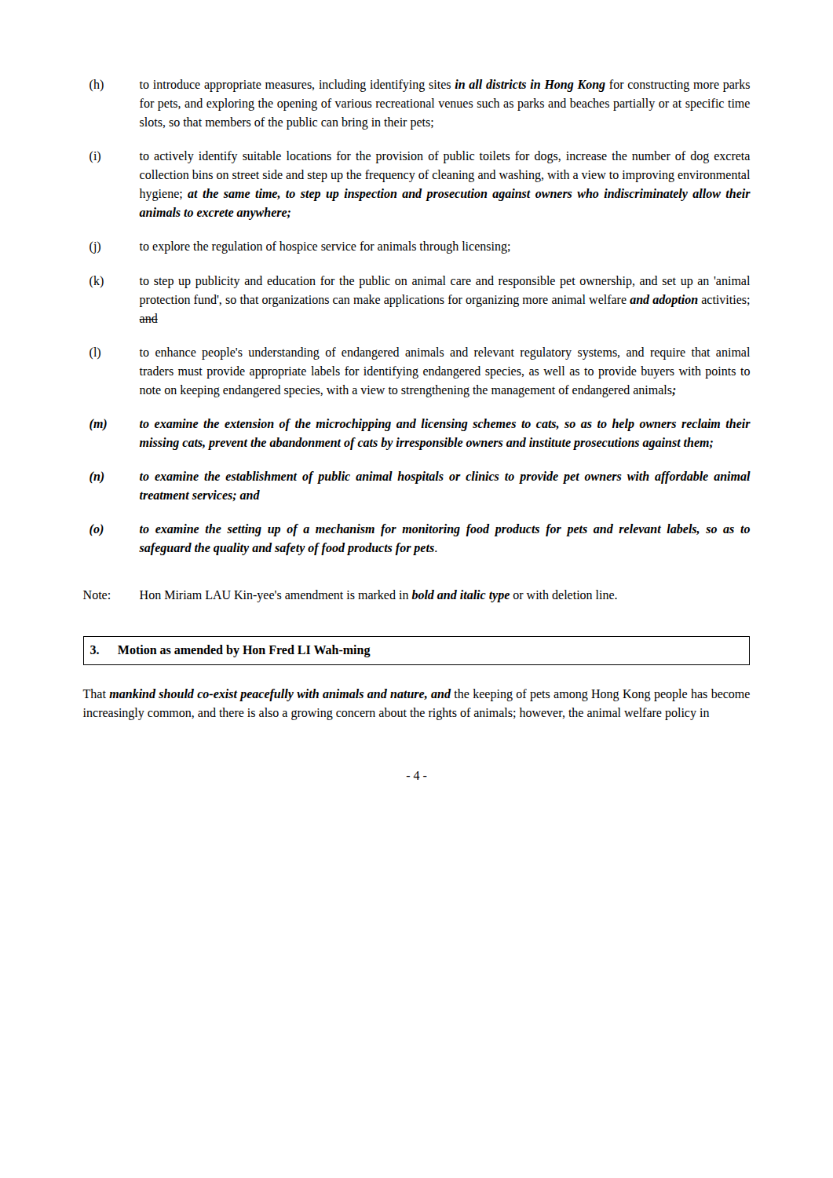(h)
to introduce appropriate measures, including identifying sites in all districts in Hong Kong for constructing more parks for pets, and exploring the opening of various recreational venues such as parks and beaches partially or at specific time slots, so that members of the public can bring in their pets;
(i)
to actively identify suitable locations for the provision of public toilets for dogs, increase the number of dog excreta collection bins on street side and step up the frequency of cleaning and washing, with a view to improving environmental hygiene; at the same time, to step up inspection and prosecution against owners who indiscriminately allow their animals to excrete anywhere;
(j)
to explore the regulation of hospice service for animals through licensing;
(k)
to step up publicity and education for the public on animal care and responsible pet ownership, and set up an 'animal protection fund', so that organizations can make applications for organizing more animal welfare and adoption activities; and
(l)
to enhance people's understanding of endangered animals and relevant regulatory systems, and require that animal traders must provide appropriate labels for identifying endangered species, as well as to provide buyers with points to note on keeping endangered species, with a view to strengthening the management of endangered animals;
(m)
to examine the extension of the microchipping and licensing schemes to cats, so as to help owners reclaim their missing cats, prevent the abandonment of cats by irresponsible owners and institute prosecutions against them;
(n)
to examine the establishment of public animal hospitals or clinics to provide pet owners with affordable animal treatment services; and
(o)
to examine the setting up of a mechanism for monitoring food products for pets and relevant labels, so as to safeguard the quality and safety of food products for pets.
Note:
Hon Miriam LAU Kin-yee's amendment is marked in bold and italic type or with deletion line.
3. Motion as amended by Hon Fred LI Wah-ming
That mankind should co-exist peacefully with animals and nature, and the keeping of pets among Hong Kong people has become increasingly common, and there is also a growing concern about the rights of animals; however, the animal welfare policy in
- 4 -